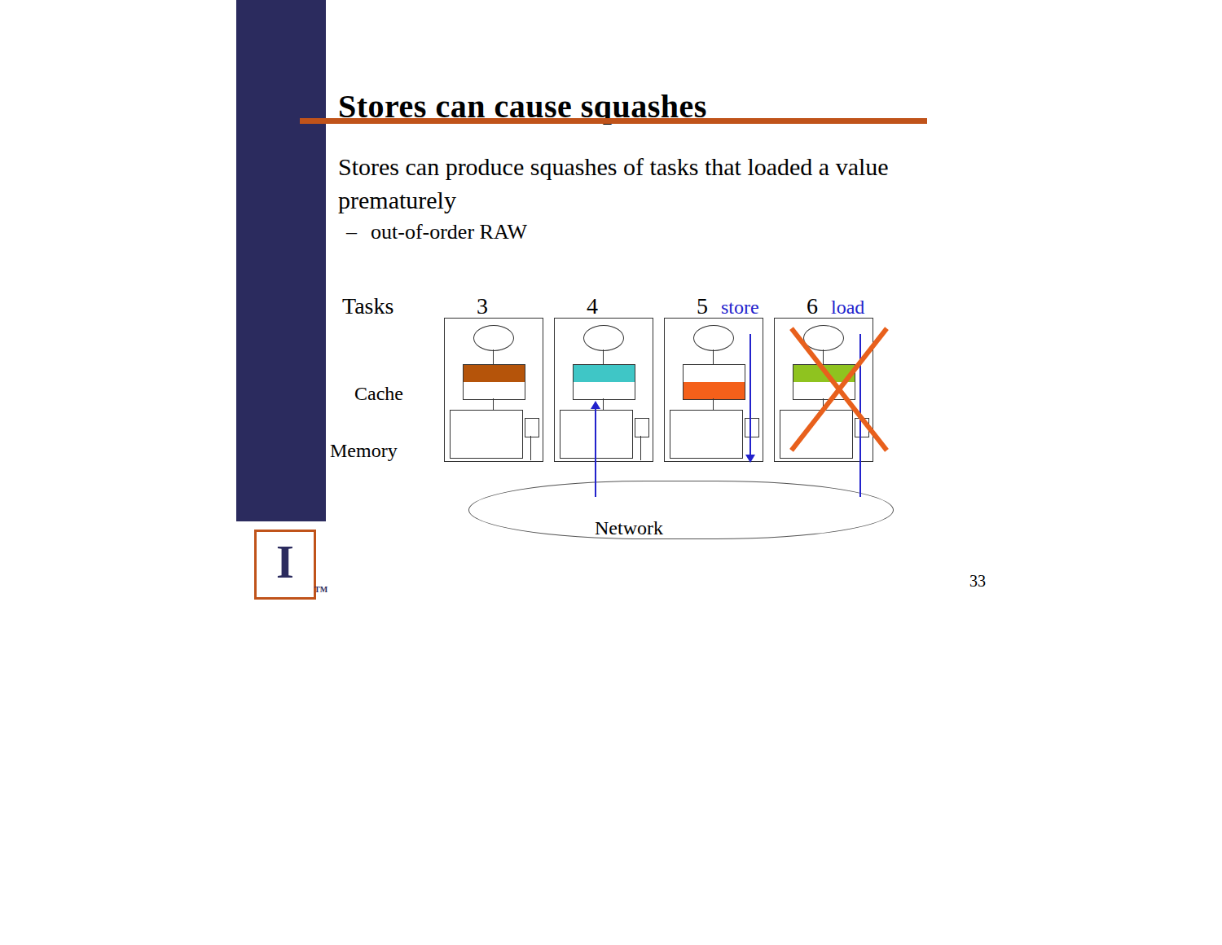Stores can cause squashes
◆ Stores can produce squashes of tasks that loaded a value prematurely
–out-of-order RAW
Tasks
3
4
5
6
store
load
Cache
Memory
Network
I
TM
33